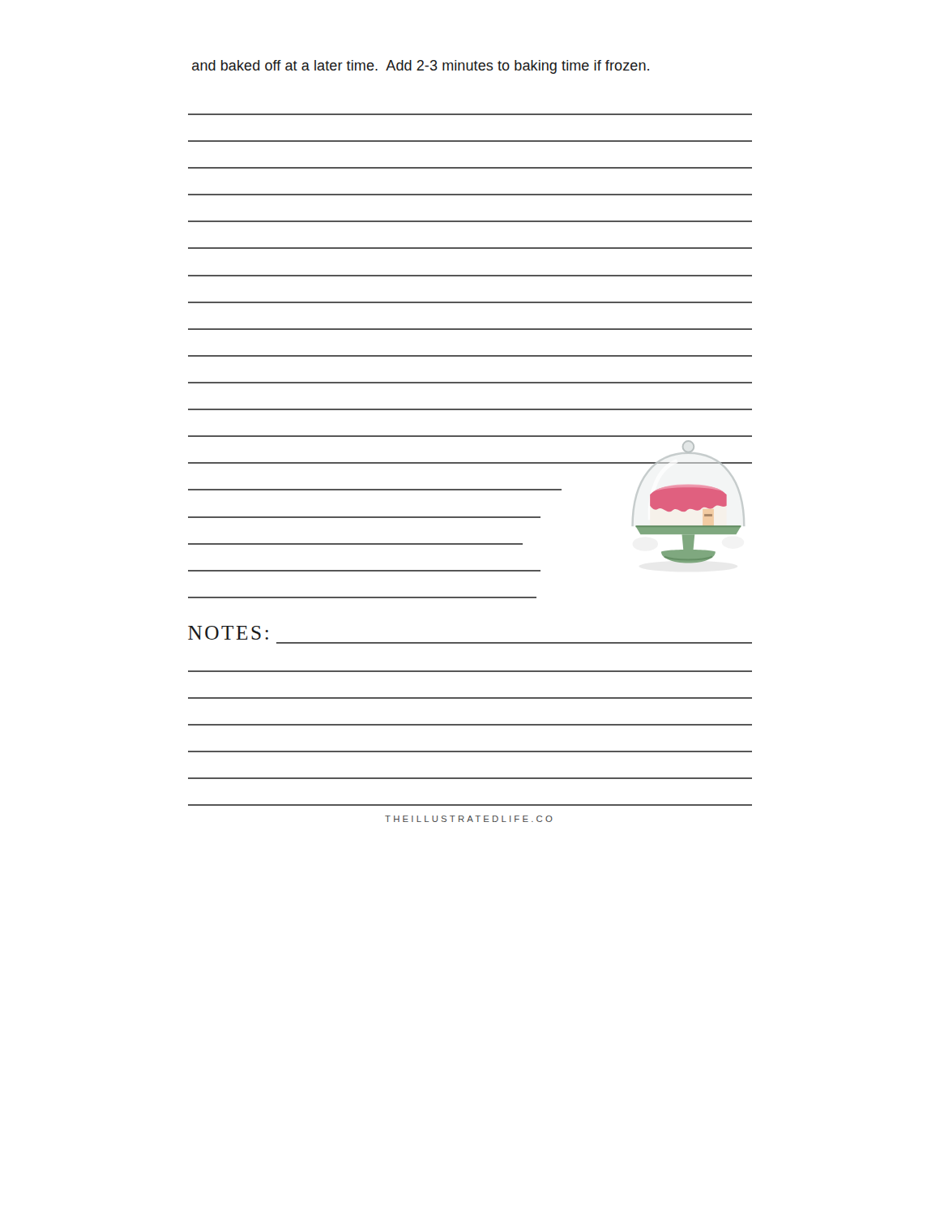and baked off at a later time. Add 2-3 minutes to baking time if frozen.
NOTES:
THEILLUSTRATEDLIFE.CO